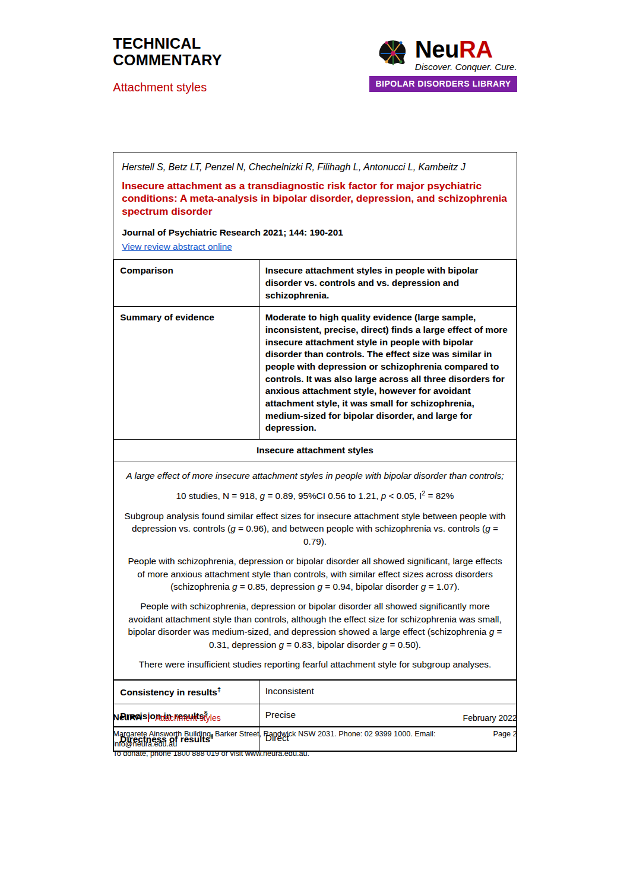TECHNICAL
COMMENTARY
Attachment styles
Ne uRA
Discover. Conquer. Cure.
BIPOLAR DISORDERS LIBRARY
Herstell S, Betz LT, Penzel N, Chechelnizki R, Filihagh L, Antonucci L, Kambeitz J
Insecure attachment as a transdiagnostic risk factor for major psychiatric conditions: A meta-analysis in bipolar disorder, depression, and schizophrenia spectrum disorder
Journal of Psychiatric Research 2021; 144: 190-201
View review abstract online
| Comparison | Insecure attachment styles in people with bipolar disorder vs. controls and vs. depression and schizophrenia. |
| Summary of evidence | Moderate to high quality evidence (large sample, inconsistent, precise, direct) finds a large effect of more insecure attachment style in people with bipolar disorder than controls. The effect size was similar in people with depression or schizophrenia compared to controls. It was also large across all three disorders for anxious attachment style, however for avoidant attachment style, it was small for schizophrenia, medium-sized for bipolar disorder, and large for depression. |
Insecure attachment styles
A large effect of more insecure attachment styles in people with bipolar disorder than controls;
10 studies, N = 918, g = 0.89, 95%CI 0.56 to 1.21, p < 0.05, I2 = 82%
Subgroup analysis found similar effect sizes for insecure attachment style between people with depression vs. controls (g = 0.96), and between people with schizophrenia vs. controls (g = 0.79).
People with schizophrenia, depression or bipolar disorder all showed significant, large effects of more anxious attachment style than controls, with similar effect sizes across disorders (schizophrenia g = 0.85, depression g = 0.94, bipolar disorder g = 1.07).
People with schizophrenia, depression or bipolar disorder all showed significantly more avoidant attachment style than controls, although the effect size for schizophrenia was small, bipolar disorder was medium-sized, and depression showed a large effect (schizophrenia g = 0.31, depression g = 0.83, bipolar disorder g = 0.50).
There were insufficient studies reporting fearful attachment style for subgroup analyses.
| Consistency in results ‡ | Inconsistent |
| Precision in results § | Precise |
| Directness of results ‖ | Direct |
NeuRA Attachment styles
February 2022
Margarete Ainsworth Building, Barker Street, Randwick NSW 2031. Phone: 02 9399 1000. Email: info@neura.edu.au
To donate, phone 1800 888 019 or visit www.neura.edu.au.
Page 2